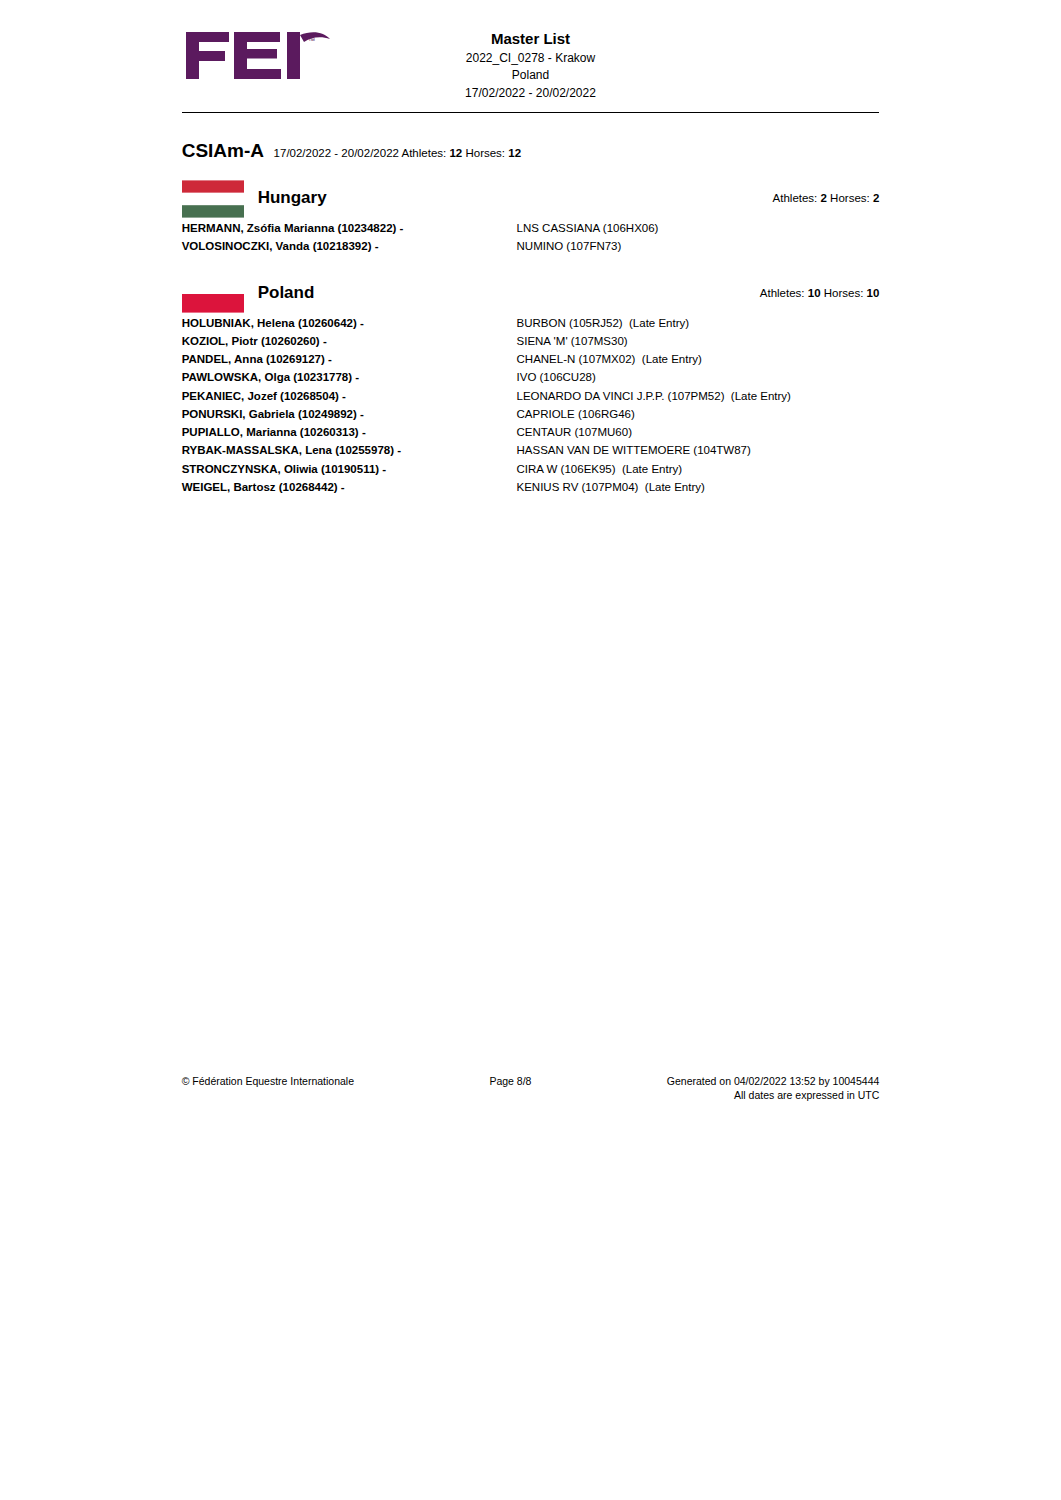™
Master List
2022_CI_0278 - Krakow
Poland
17/02/2022 - 20/02/2022
CSIAm-A 17/02/2022 - 20/02/2022 Athletes: 12 Horses: 12
Hungary
Athletes: 2 Horses: 2
| HERMANN, Zsófia Marianna (10234822) - | LNS CASSIANA (106HX06) |
| VOLOSINOCZKI, Vanda (10218392) - | NUMINO (107FN73) |
Poland
Athletes: 10 Horses: 10
| HOLUBNIAK, Helena (10260642) - | BURBON (105RJ52) (Late Entry) |
| KOZIOL, Piotr (10260260) - | SIENA 'M' (107MS30) |
| PANDEL, Anna (10269127) - | CHANEL-N (107MX02) (Late Entry) |
| PAWLOWSKA, Olga (10231778) - | IVO (106CU28) |
| PEKANIEC, Jozef (10268504) - | LEONARDO DA VINCI J.P.P. (107PM52) (Late Entry) |
| PONURSKI, Gabriela (10249892) - | CAPRIOLE (106RG46) |
| PUPIALLO, Marianna (10260313) - | CENTAUR (107MU60) |
| RYBAK-MASSALSKA, Lena (10255978) - | HASSAN VAN DE WITTEMOERE (104TW87) |
| STRONCZYNSKA, Oliwia (10190511) - | CIRA W (106EK95) (Late Entry) |
| WEIGEL, Bartosz (10268442) - | KENIUS RV (107PM04) (Late Entry) |
© Fédération Equestre Internationale
Page 8/8
Generated on 04/02/2022 13:52 by 10045444
All dates are expressed in UTC